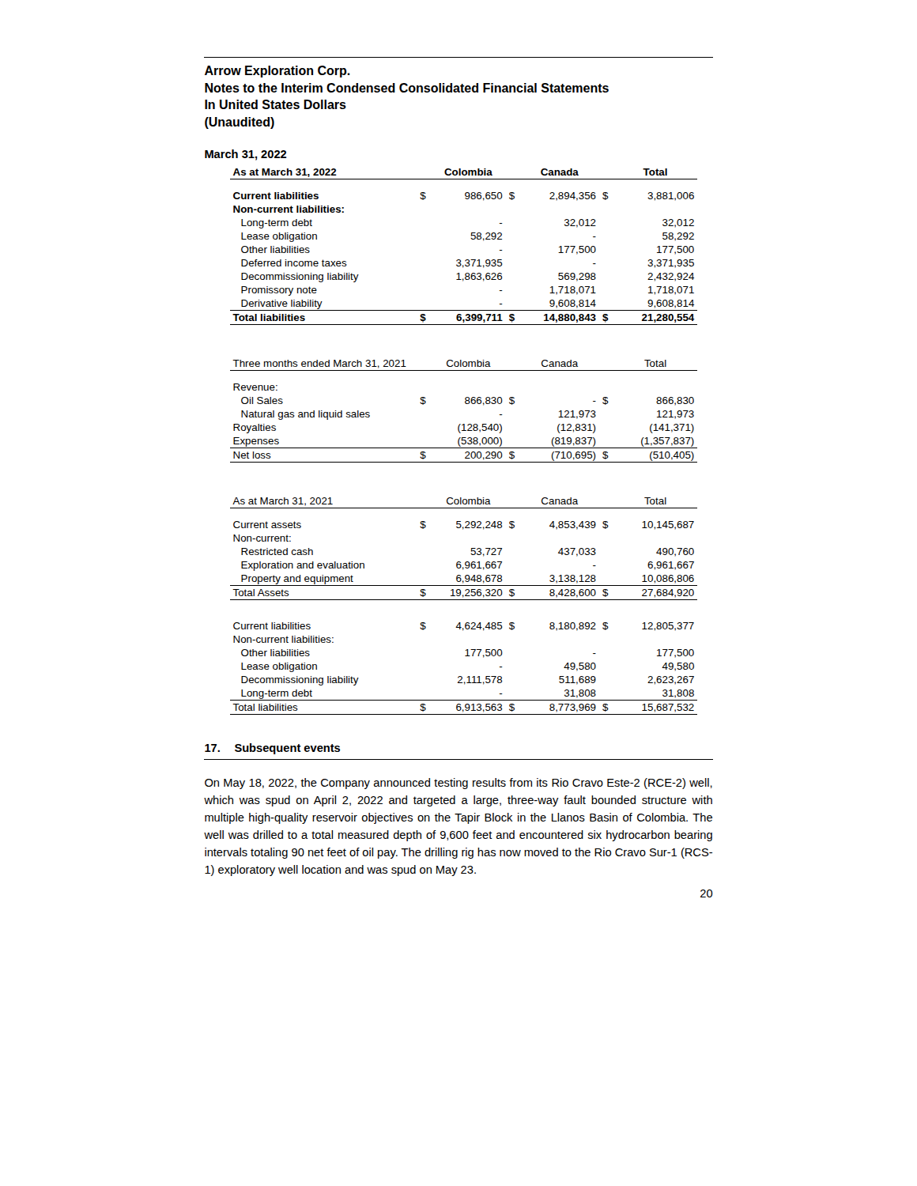Arrow Exploration Corp.
Notes to the Interim Condensed Consolidated Financial Statements
In United States Dollars
(Unaudited)
March 31, 2022
| As at March 31, 2022 | | Colombia | | Canada | | Total |
| Current liabilities | $ | 986,650 | $ | 2,894,356 | $ | 3,881,006 |
| Non-current liabilities: | | | | | | |
| Long-term debt | | - | | 32,012 | | 32,012 |
| Lease obligation | | 58,292 | | - | | 58,292 |
| Other liabilities | | - | | 177,500 | | 177,500 |
| Deferred income taxes | | 3,371,935 | | - | | 3,371,935 |
| Decommissioning liability | | 1,863,626 | | 569,298 | | 2,432,924 |
| Promissory note | | - | | 1,718,071 | | 1,718,071 |
| Derivative liability | | - | | 9,608,814 | | 9,608,814 |
| Total liabilities | $ | 6,399,711 | $ | 14,880,843 | $ | 21,280,554 |
| Three months ended March 31, 2021 | | Colombia | | Canada | | Total |
| Revenue: | | | | | | |
| Oil Sales | $ | 866,830 | $ | - | $ | 866,830 |
| Natural gas and liquid sales | | - | | 121,973 | | 121,973 |
| Royalties | | (128,540) | | (12,831) | | (141,371) |
| Expenses | | (538,000) | | (819,837) | | (1,357,837) |
| Net loss | $ | 200,290 | $ | (710,695) | $ | (510,405) |
| As at March 31, 2021 | | Colombia | | Canada | | Total |
| Current assets | $ | 5,292,248 | $ | 4,853,439 | $ | 10,145,687 |
| Non-current: | | | | | | |
| Restricted cash | | 53,727 | | 437,033 | | 490,760 |
| Exploration and evaluation | | 6,961,667 | | - | | 6,961,667 |
| Property and equipment | | 6,948,678 | | 3,138,128 | | 10,086,806 |
| Total Assets | $ | 19,256,320 | $ | 8,428,600 | $ | 27,684,920 |
| Current liabilities | $ | 4,624,485 | $ | 8,180,892 | $ | 12,805,377 |
| Non-current liabilities: | | | | | | |
| Other liabilities | | 177,500 | | - | | 177,500 |
| Lease obligation | | - | | 49,580 | | 49,580 |
| Decommissioning liability | | 2,111,578 | | 511,689 | | 2,623,267 |
| Long-term debt | | - | | 31,808 | | 31,808 |
| Total liabilities | $ | 6,913,563 | $ | 8,773,969 | $ | 15,687,532 |
17.
Subsequent events
On May 18, 2022, the Company announced testing results from its Rio Cravo Este-2 (RCE-2) well, which was spud on April 2, 2022 and targeted a large, three-way fault bounded structure with multiple high-quality reservoir objectives on the Tapir Block in the Llanos Basin of Colombia. The well was drilled to a total measured depth of 9,600 feet and encountered six hydrocarbon bearing intervals totaling 90 net feet of oil pay. The drilling rig has now moved to the Rio Cravo Sur-1 (RCS-1) exploratory well location and was spud on May 23.
20